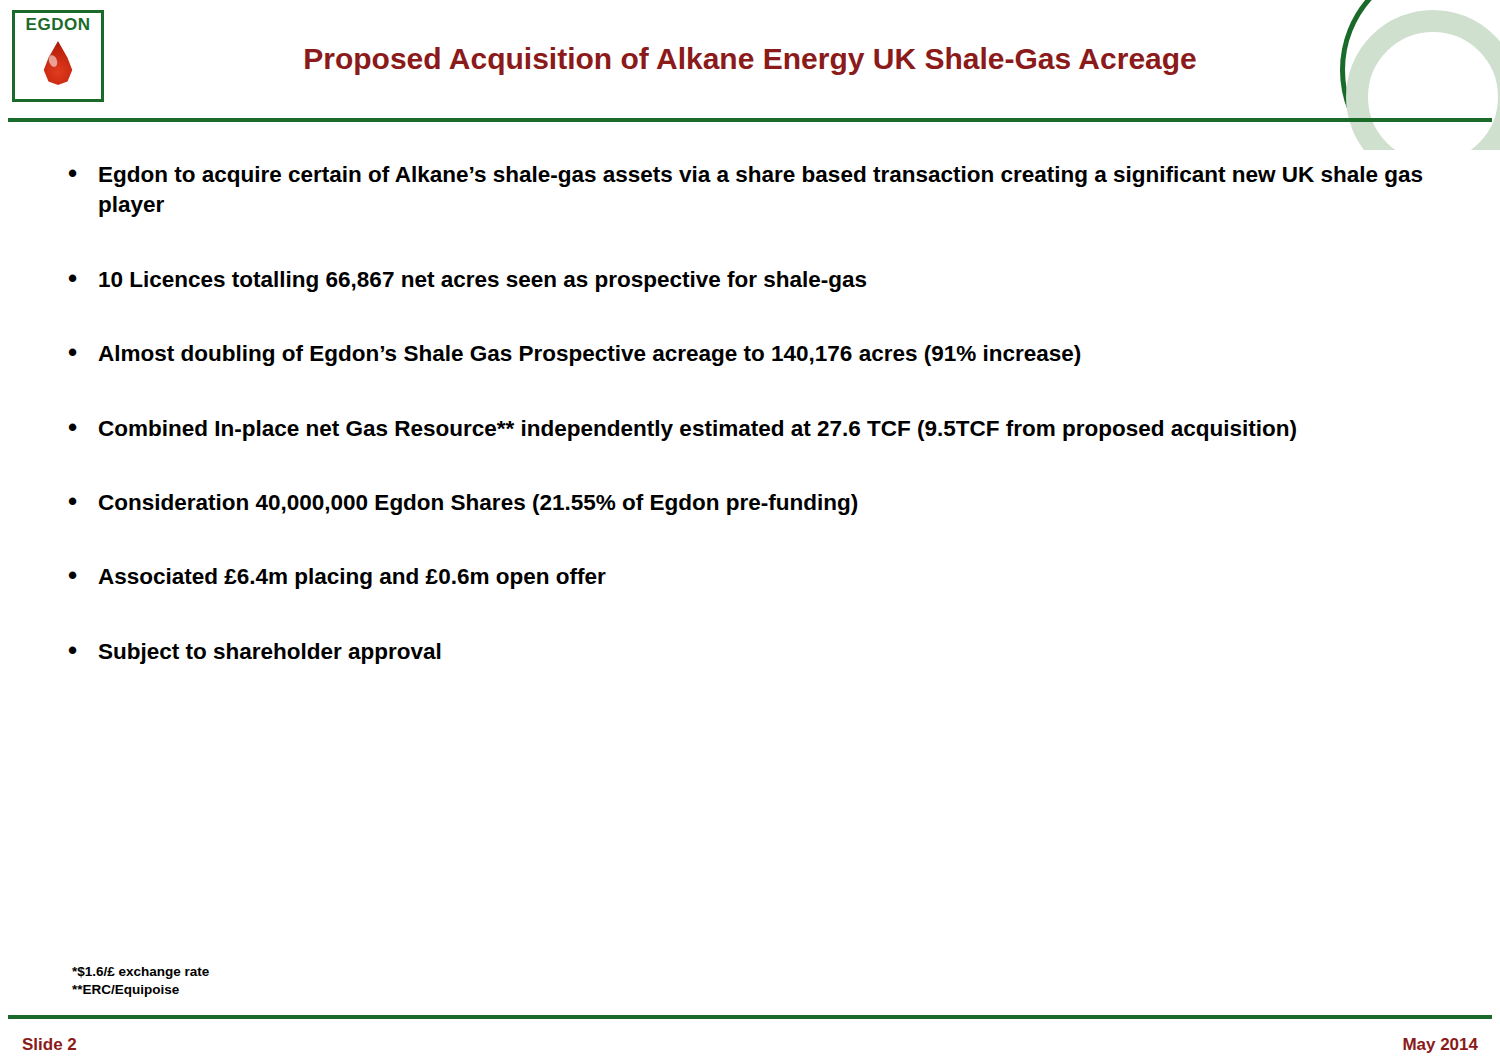EGDON
Proposed Acquisition of Alkane Energy UK Shale-Gas Acreage
Egdon to acquire certain of Alkane’s shale-gas assets via a share based transaction creating a significant new UK shale gas player
10 Licences totalling 66,867 net acres seen as prospective for shale-gas
Almost doubling of Egdon’s Shale Gas Prospective acreage to 140,176 acres (91% increase)
Combined In-place net Gas Resource** independently estimated at 27.6 TCF (9.5TCF from proposed acquisition)
Consideration 40,000,000 Egdon Shares (21.55% of Egdon pre-funding)
Associated £6.4m placing and £0.6m open offer
Subject to shareholder approval
*$1.6/£ exchange rate
**ERC/Equipoise
Slide 2
May 2014